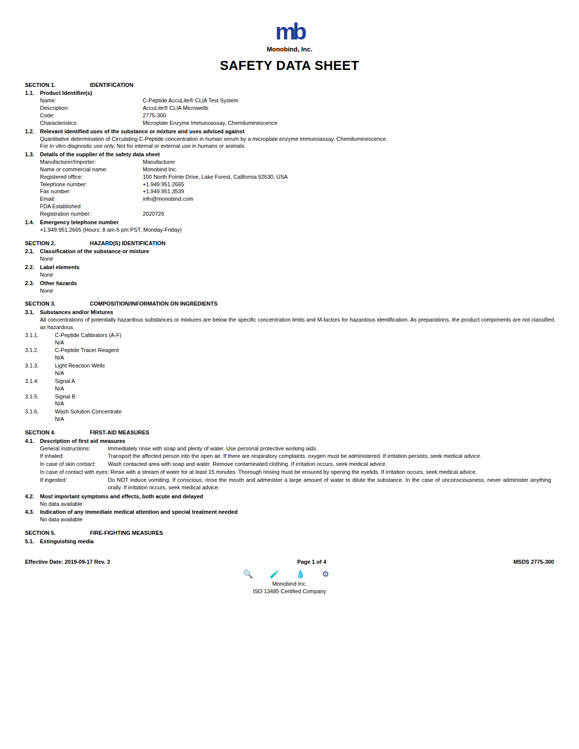mb
Monobind, Inc.
SAFETY DATA SHEET
SECTION 1. IDENTIFICATION
1.1. Product Identifier(s)
| Name: | C-Peptide AccuLite® CLIA Test System |
| Description: | AccuLite® CLIA Microwells |
| Code: | 2775-300 |
| Characteristics: | Microplate Enzyme Immunoassay, Chemiluminescence |
1.2. Relevant identified uses of the substance or mixture and uses advised against
Quantitative determination of Circulating C-Peptide concentration in human serum by a microplate enzyme immunoassay, Chemiluminescence.
For in vitro diagnostic use only. Not for internal or external use in humans or animals.
1.3. Details of the supplier of the safety data sheet
| Manufacturer/Importer: | Manufacturer |
| Name or commercial name: | Monobind Inc. |
| Registered office: | 100 North Pointe Drive, Lake Forest, California 92630, USA |
| Telephone number: | +1.949.951.2665 |
| Fax number: | +1.949.951.3539 |
| Email: | info@monobind.com |
| FDA Established Registration number: | 2020726 |
1.4. Emergency telephone number
+1.949.951.2665 (Hours: 8 am-5 pm PST, Monday-Friday)
SECTION 2. HAZARD(S) IDENTIFICATION
2.1. Classification of the substance or mixture
None
2.2. Label elements
None
2.3. Other hazards
None
SECTION 3. COMPOSITION/INFORMATION ON INGREDIENTS
3.1. Substances and/or Mixtures
All concentrations of potentially hazardous substances or mixtures are below the specific concentration limits and M-factors for hazardous identification. As preparations, the product components are not classified as hazardous.
3.1.1. C-Peptide Calibrators (A-F)
N/A
3.1.2. C-Peptide Tracer Reagent
N/A
3.1.3. Light Reaction Wells
N/A
3.1.4. Signal A
N/A
3.1.5. Signal B
N/A
3.1.6. Wash Solution Concentrate
N/A
SECTION 4. FIRST-AID MEASURES
4.1. Description of first aid measures
| General instructions: | Immediately rinse with soap and plenty of water. Use personal protective working aids. |
| If inhaled: | Transport the affected person into the open air. If there are respiratory complaints, oxygen must be administered. If irritation persists, seek medical advice. |
| In case of skin contact: | Wash contacted area with soap and water. Remove contaminated clothing. If irritation occurs, seek medical advice. |
| In case of contact with eyes: Rinse with a stream of water for at least 15 minutes. Thorough rinsing must be ensured by opening the eyelids. If irritation occurs, seek medical advice. |
| If ingested: | Do NOT induce vomiting. If conscious, rinse the mouth and administer a large amount of water to dilute the substance. In the case of unconsciousness, never administer anything orally. If irritation occurs, seek medical advice. |
4.2. Most important symptoms and effects, both acute and delayed
No data available
4.3. Indication of any immediate medical attention and special treatment needed
No data available
SECTION 5. FIRE-FIGHTING MEASURES
5.1. Extinguishing media
Effective Date: 2019-09-17 Rev. 3
Page 1 of 4
MSDS 2775-300
🔍 🧪 💧 ⚙
Monobind Inc.
ISO 13485 Certified Company